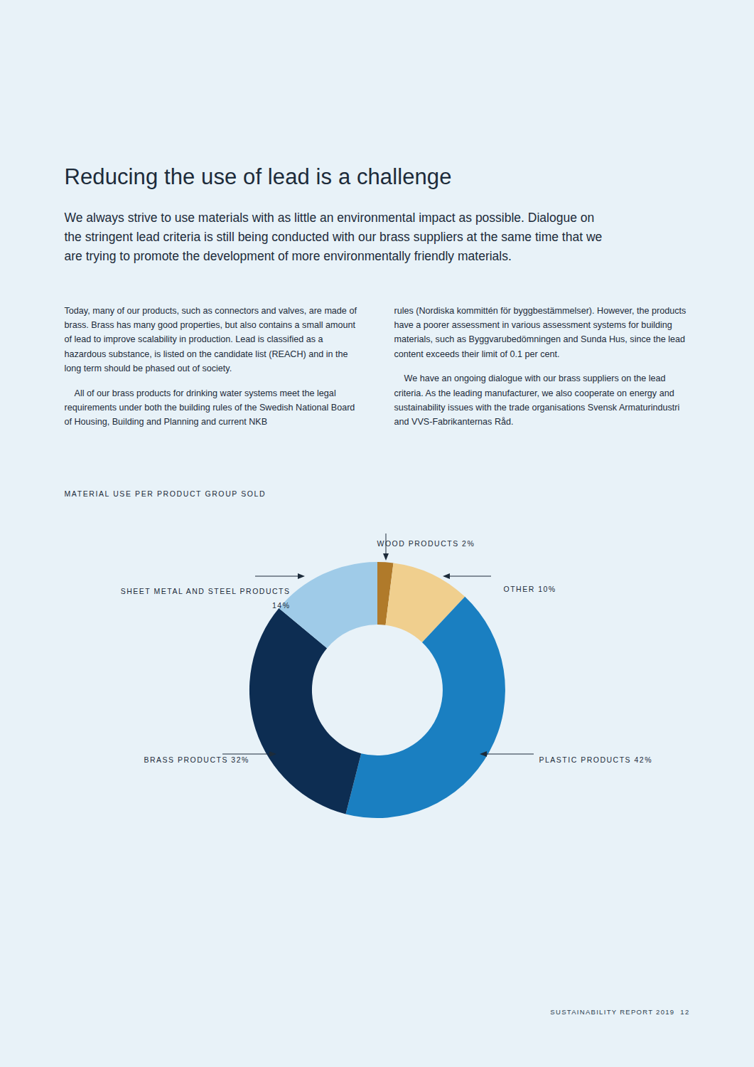Reducing the use of lead is a challenge
We always strive to use materials with as little an environmental impact as possible. Dialogue on the stringent lead criteria is still being conducted with our brass suppliers at the same time that we are trying to promote the development of more environmentally friendly materials.
Today, many of our products, such as connectors and valves, are made of brass. Brass has many good properties, but also contains a small amount of lead to improve scalability in production. Lead is classified as a hazardous substance, is listed on the candidate list (REACH) and in the long term should be phased out of society.
All of our brass products for drinking water systems meet the legal requirements under both the building rules of the Swedish National Board of Housing, Building and Planning and current NKB
rules (Nordiska kommittén för byggbestämmelser). However, the products have a poorer assessment in various assessment systems for building materials, such as Byggvarubedömningen and Sunda Hus, since the lead content exceeds their limit of 0.1 per cent.
We have an ongoing dialogue with our brass suppliers on the lead criteria. As the leading manufacturer, we also cooperate on energy and sustainability issues with the trade organisations Svensk Armaturindustri and VVS-Fabrikanternas Råd.
Material use per product group sold
Doughnut: outer r=180, inner r=92. Start at 12 o'clock, clockwise. Wood 2% (7.2deg), Other 10% (36deg), Plastic 42% (151.2deg), Brass 32% (115.2deg), Sheet 14% (50.4deg)
Wood products 2%
Other 10%
Sheet metal and steel products
14%
Brass products 32%
Plastic products 42%
Sustainability report 2019 12